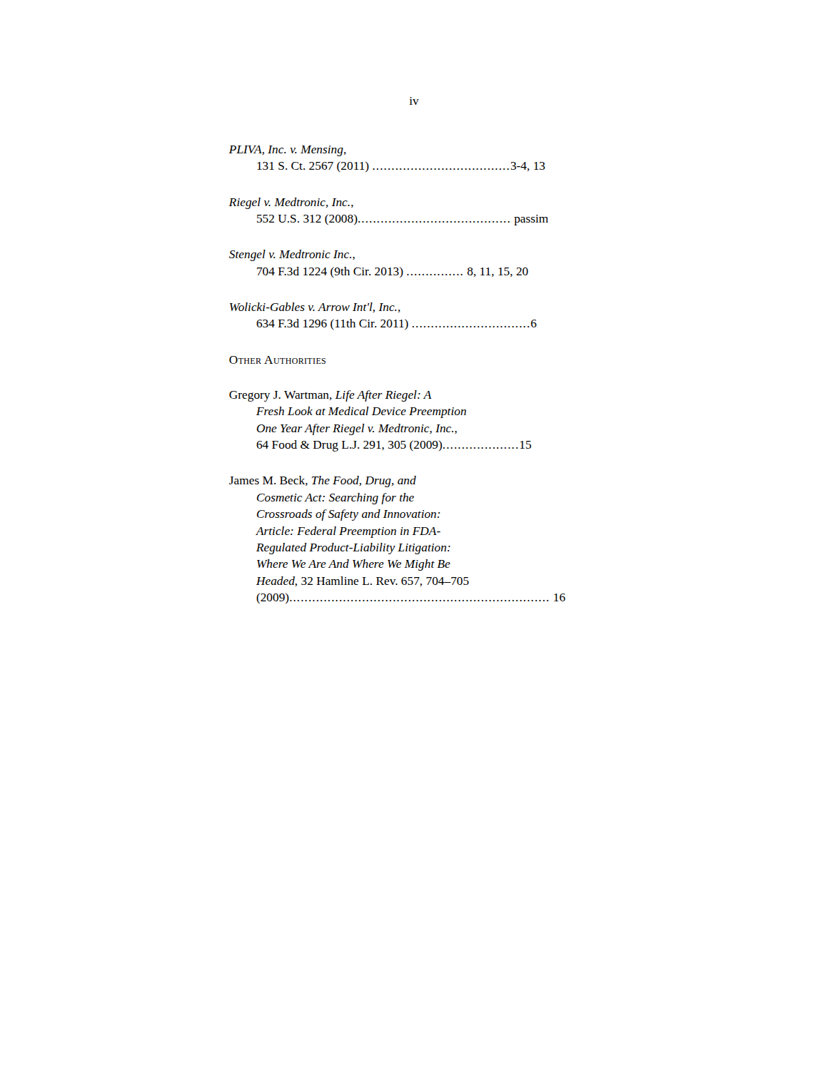iv
PLIVA, Inc. v. Mensing,
131 S. Ct. 2567 (2011) .................................... 3-4, 13
Riegel v. Medtronic, Inc.,
552 U.S. 312 (2008)........................................ passim
Stengel v. Medtronic Inc.,
704 F.3d 1224 (9th Cir. 2013) ............... 8, 11, 15, 20
Wolicki-Gables v. Arrow Int'l, Inc.,
634 F.3d 1296 (11th Cir. 2011) ............................... 6
Other Authorities
Gregory J. Wartman, Life After Riegel: A
Fresh Look at Medical Device Preemption
One Year After Riegel v. Medtronic, Inc.,
64 Food & Drug L.J. 291, 305 (2009).................... 15
James M. Beck, The Food, Drug, and
Cosmetic Act: Searching for the
Crossroads of Safety and Innovation:
Article: Federal Preemption in FDA-
Regulated Product-Liability Litigation:
Where We Are And Where We Might Be
Headed, 32 Hamline L. Rev. 657, 704–705
(2009).................................................................... 16